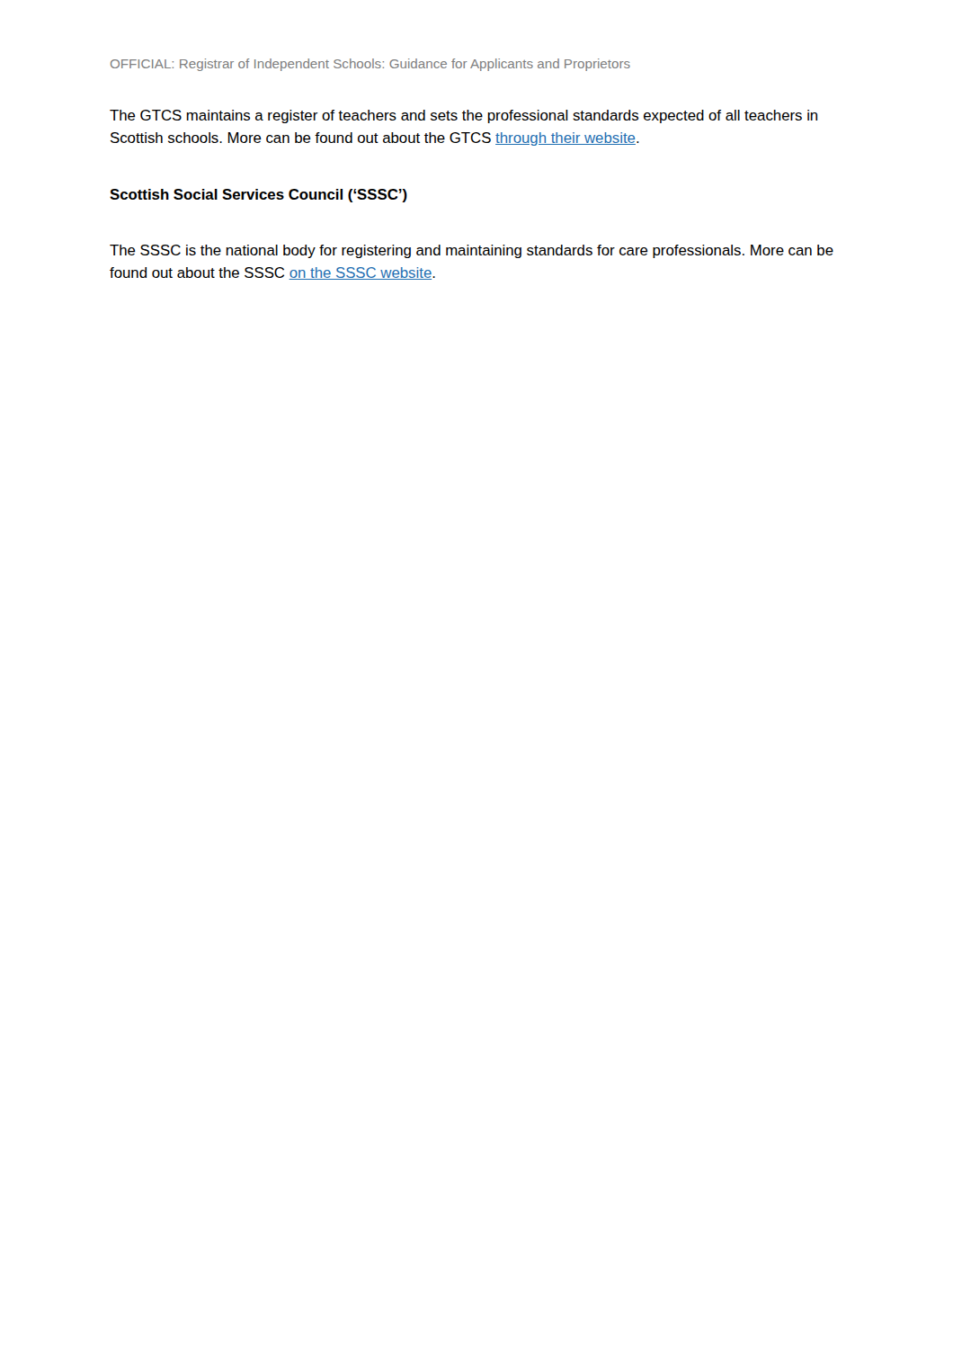OFFICIAL: Registrar of Independent Schools: Guidance for Applicants and Proprietors
The GTCS maintains a register of teachers and sets the professional standards expected of all teachers in Scottish schools. More can be found out about the GTCS through their website.
Scottish Social Services Council (‘SSSC’)
The SSSC is the national body for registering and maintaining standards for care professionals. More can be found out about the SSSC on the SSSC website.